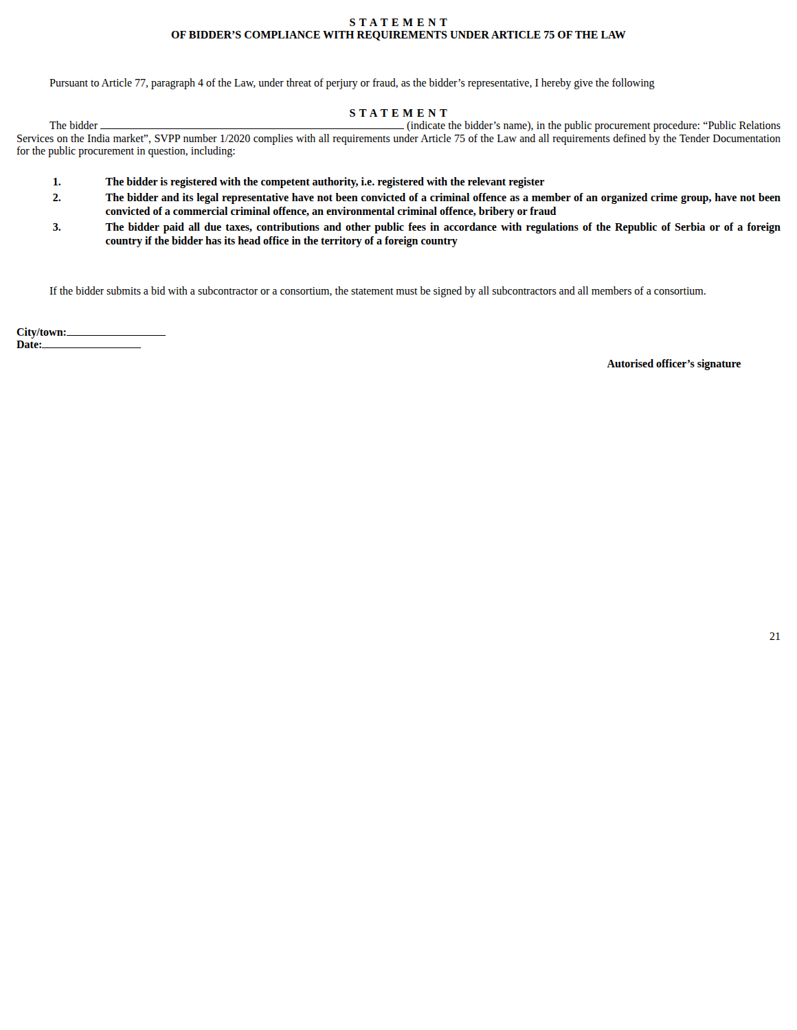S T A T E M E N T
OF BIDDER’S COMPLIANCE WITH REQUIREMENTS UNDER ARTICLE 75 OF THE LAW
Pursuant to Article 77, paragraph 4 of the Law, under threat of perjury or fraud, as the bidder’s representative, I hereby give the following
S T A T E M E N T
The bidder (indicate the bidder’s name), in the public procurement procedure: “Public Relations Services on the India market”, SVPP number 1/2020 complies with all requirements under Article 75 of the Law and all requirements defined by the Tender Documentation for the public procurement in question, including:
The bidder is registered with the competent authority, i.e. registered with the relevant register
The bidder and its legal representative have not been convicted of a criminal offence as a member of an organized crime group, have not been convicted of a commercial criminal offence, an environmental criminal offence, bribery or fraud
The bidder paid all due taxes, contributions and other public fees in accordance with regulations of the Republic of Serbia or of a foreign country if the bidder has its head office in the territory of a foreign country
If the bidder submits a bid with a subcontractor or a consortium, the statement must be signed by all subcontractors and all members of a consortium.
City/town:
Date:
Autorised officer’s signature
21